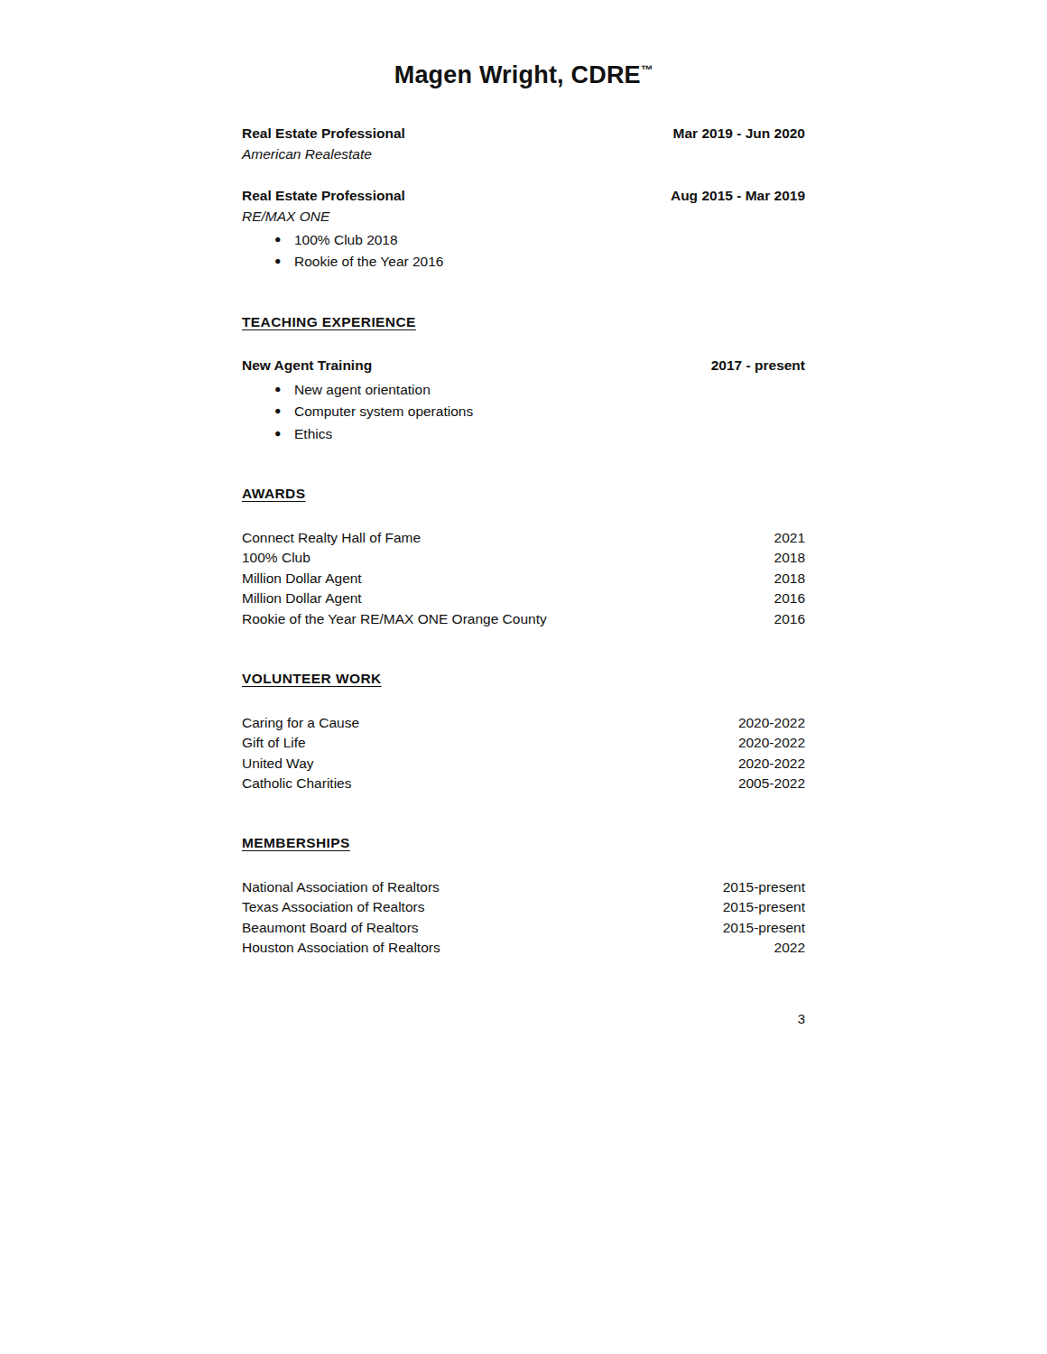Magen Wright, CDRE™
Real Estate Professional Mar 2019 - Jun 2020
American Realestate
Real Estate Professional Aug 2015 - Mar 2019
RE/MAX ONE
100% Club 2018
Rookie of the Year 2016
Teaching Experience
New Agent Training 2017 - present
New agent orientation
Computer system operations
Ethics
Awards
Connect Realty Hall of Fame 2021
100% Club 2018
Million Dollar Agent 2018
Million Dollar Agent 2016
Rookie of the Year RE/MAX ONE Orange County 2016
Volunteer Work
Caring for a Cause 2020-2022
Gift of Life 2020-2022
United Way 2020-2022
Catholic Charities 2005-2022
Memberships
National Association of Realtors 2015-present
Texas Association of Realtors 2015-present
Beaumont Board of Realtors 2015-present
Houston Association of Realtors 2022
3